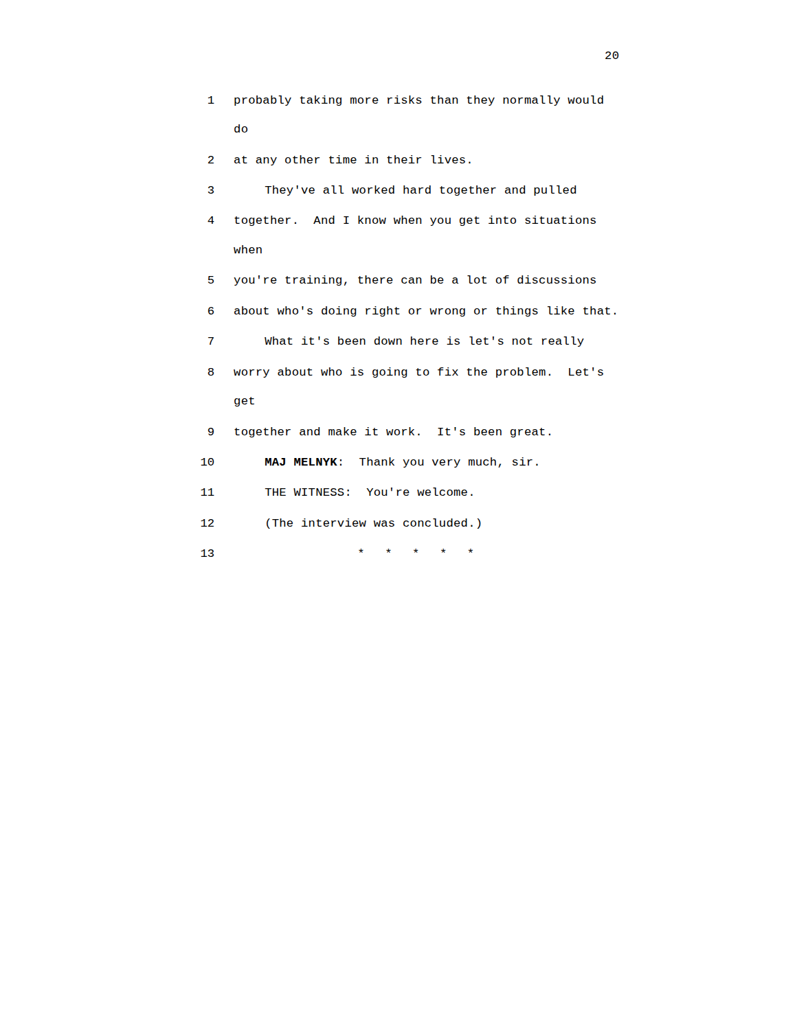20
| 1 | probably taking more risks than they normally would do |
| 2 | at any other time in their lives. |
| 3 | They've all worked hard together and pulled |
| 4 | together. And I know when you get into situations when |
| 5 | you're training, there can be a lot of discussions |
| 6 | about who's doing right or wrong or things like that. |
| 7 | What it's been down here is let's not really |
| 8 | worry about who is going to fix the problem. Let's get |
| 9 | together and make it work. It's been great. |
| 10 | MAJ MELNYK : Thank you very much, sir. |
| 11 | THE WITNESS: You're welcome. |
| 12 | (The interview was concluded.) |
| 13 | * * * * * |